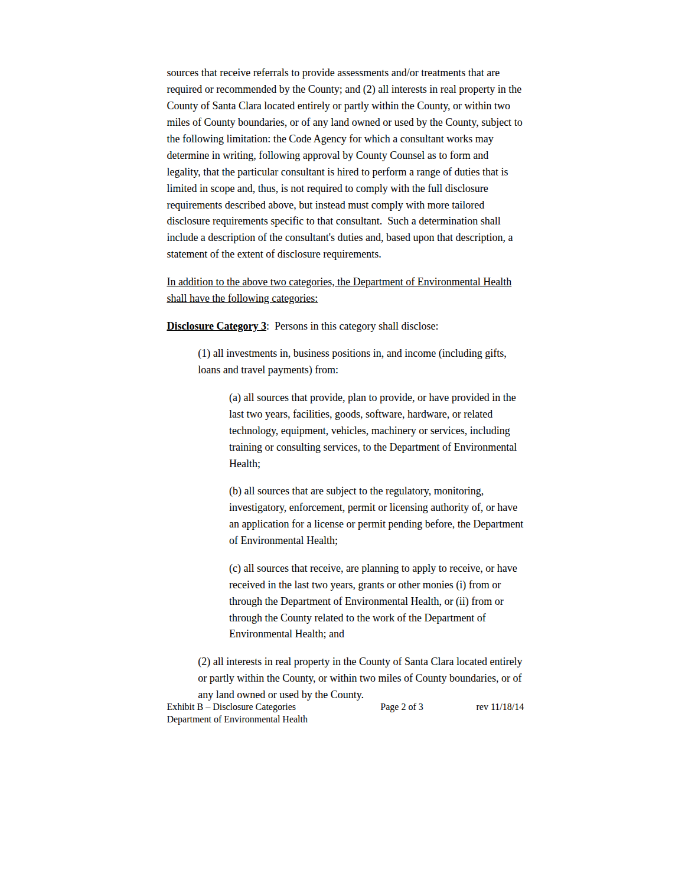sources that receive referrals to provide assessments and/or treatments that are required or recommended by the County; and (2) all interests in real property in the County of Santa Clara located entirely or partly within the County, or within two miles of County boundaries, or of any land owned or used by the County, subject to the following limitation: the Code Agency for which a consultant works may determine in writing, following approval by County Counsel as to form and legality, that the particular consultant is hired to perform a range of duties that is limited in scope and, thus, is not required to comply with the full disclosure requirements described above, but instead must comply with more tailored disclosure requirements specific to that consultant. Such a determination shall include a description of the consultant's duties and, based upon that description, a statement of the extent of disclosure requirements.
In addition to the above two categories, the Department of Environmental Health shall have the following categories:
Disclosure Category 3: Persons in this category shall disclose:
(1) all investments in, business positions in, and income (including gifts, loans and travel payments) from:
(a) all sources that provide, plan to provide, or have provided in the last two years, facilities, goods, software, hardware, or related technology, equipment, vehicles, machinery or services, including training or consulting services, to the Department of Environmental Health;
(b) all sources that are subject to the regulatory, monitoring, investigatory, enforcement, permit or licensing authority of, or have an application for a license or permit pending before, the Department of Environmental Health;
(c) all sources that receive, are planning to apply to receive, or have received in the last two years, grants or other monies (i) from or through the Department of Environmental Health, or (ii) from or through the County related to the work of the Department of Environmental Health; and
(2) all interests in real property in the County of Santa Clara located entirely or partly within the County, or within two miles of County boundaries, or of any land owned or used by the County.
Exhibit B – Disclosure Categories
Department of Environmental Health
Page 2 of 3
rev 11/18/14